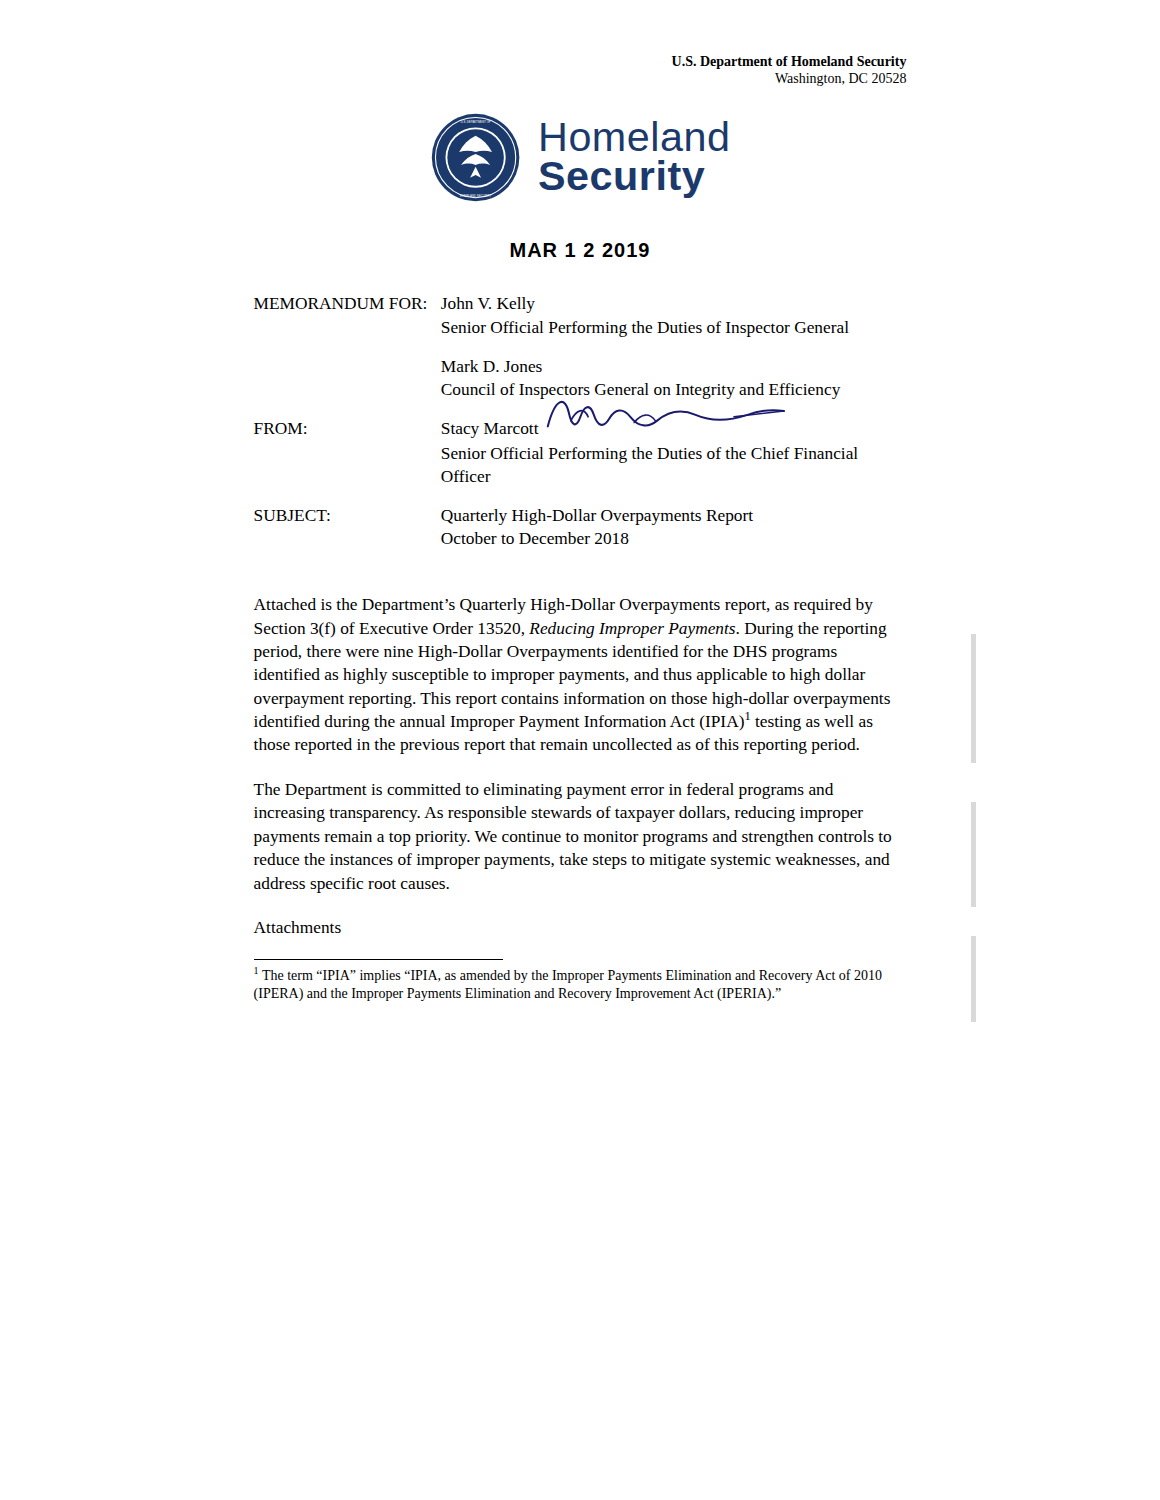U.S. Department of Homeland Security
Washington, DC 20528
U.S. DEPARTMENT OF HOMELAND SECURITY
Homeland Security
MAR 1 2 2019
| MEMORANDUM FOR: | John V. Kelly Senior Official Performing the Duties of Inspector General |
| | Mark D. Jones Council of Inspectors General on Integrity and Efficiency |
| FROM: | Stacy Marcott Senior Official Performing the Duties of the Chief Financial Officer |
| SUBJECT: | Quarterly High-Dollar Overpayments Report October to December 2018 |
Attached is the Department’s Quarterly High-Dollar Overpayments report, as required by Section 3(f) of Executive Order 13520, Reducing Improper Payments. During the reporting period, there were nine High-Dollar Overpayments identified for the DHS programs identified as highly susceptible to improper payments, and thus applicable to high dollar overpayment reporting. This report contains information on those high-dollar overpayments identified during the annual Improper Payment Information Act (IPIA)1 testing as well as those reported in the previous report that remain uncollected as of this reporting period.
The Department is committed to eliminating payment error in federal programs and increasing transparency. As responsible stewards of taxpayer dollars, reducing improper payments remain a top priority. We continue to monitor programs and strengthen controls to reduce the instances of improper payments, take steps to mitigate systemic weaknesses, and address specific root causes.
Attachments
1 The term “IPIA” implies “IPIA, as amended by the Improper Payments Elimination and Recovery Act of 2010 (IPERA) and the Improper Payments Elimination and Recovery Improvement Act (IPERIA).”